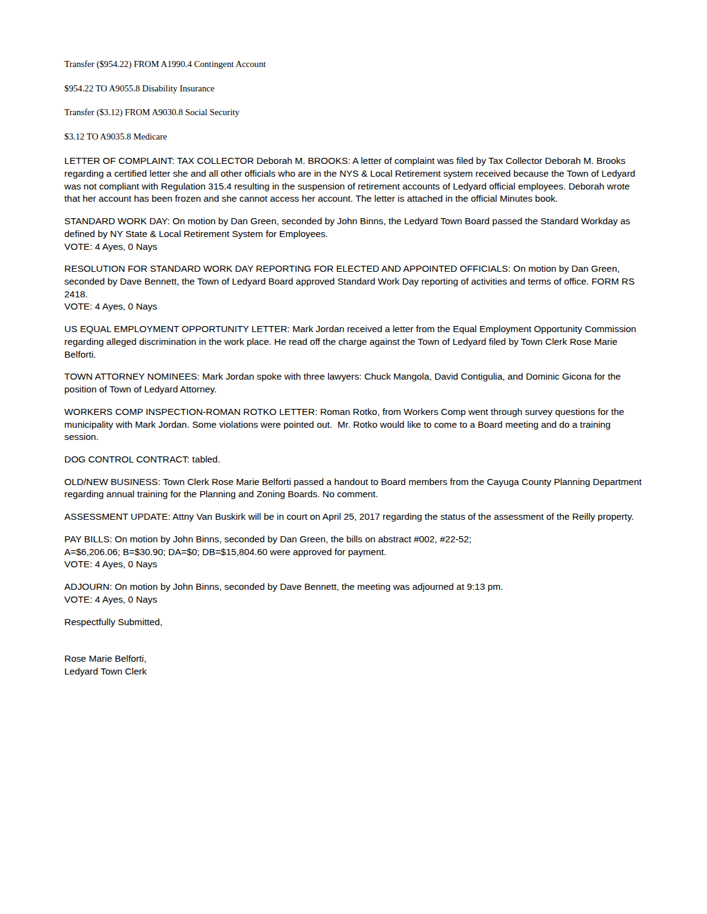Transfer ($954.22) FROM A1990.4 Contingent Account
$954.22 TO A9055.8 Disability Insurance
Transfer ($3.12) FROM A9030.8 Social Security
$3.12 TO A9035.8 Medicare
LETTER OF COMPLAINT: TAX COLLECTOR Deborah M. BROOKS: A letter of complaint was filed by Tax Collector Deborah M. Brooks regarding a certified letter she and all other officials who are in the NYS & Local Retirement system received because the Town of Ledyard was not compliant with Regulation 315.4 resulting in the suspension of retirement accounts of Ledyard official employees. Deborah wrote that her account has been frozen and she cannot access her account. The letter is attached in the official Minutes book.
STANDARD WORK DAY: On motion by Dan Green, seconded by John Binns, the Ledyard Town Board passed the Standard Workday as defined by NY State & Local Retirement System for Employees.
VOTE: 4 Ayes, 0 Nays
RESOLUTION FOR STANDARD WORK DAY REPORTING FOR ELECTED AND APPOINTED OFFICIALS: On motion by Dan Green, seconded by Dave Bennett, the Town of Ledyard Board approved Standard Work Day reporting of activities and terms of office. FORM RS 2418.
VOTE: 4 Ayes, 0 Nays
US EQUAL EMPLOYMENT OPPORTUNITY LETTER: Mark Jordan received a letter from the Equal Employment Opportunity Commission regarding alleged discrimination in the work place. He read off the charge against the Town of Ledyard filed by Town Clerk Rose Marie Belforti.
TOWN ATTORNEY NOMINEES: Mark Jordan spoke with three lawyers: Chuck Mangola, David Contigulia, and Dominic Gicona for the position of Town of Ledyard Attorney.
WORKERS COMP INSPECTION-ROMAN ROTKO LETTER: Roman Rotko, from Workers Comp went through survey questions for the municipality with Mark Jordan. Some violations were pointed out. Mr. Rotko would like to come to a Board meeting and do a training session.
DOG CONTROL CONTRACT: tabled.
OLD/NEW BUSINESS: Town Clerk Rose Marie Belforti passed a handout to Board members from the Cayuga County Planning Department regarding annual training for the Planning and Zoning Boards. No comment.
ASSESSMENT UPDATE: Attny Van Buskirk will be in court on April 25, 2017 regarding the status of the assessment of the Reilly property.
PAY BILLS: On motion by John Binns, seconded by Dan Green, the bills on abstract #002, #22-52;
A=$6,206.06; B=$30.90; DA=$0; DB=$15,804.60 were approved for payment.
VOTE: 4 Ayes, 0 Nays
ADJOURN: On motion by John Binns, seconded by Dave Bennett, the meeting was adjourned at 9:13 pm.
VOTE: 4 Ayes, 0 Nays
Respectfully Submitted,
Rose Marie Belforti,
Ledyard Town Clerk